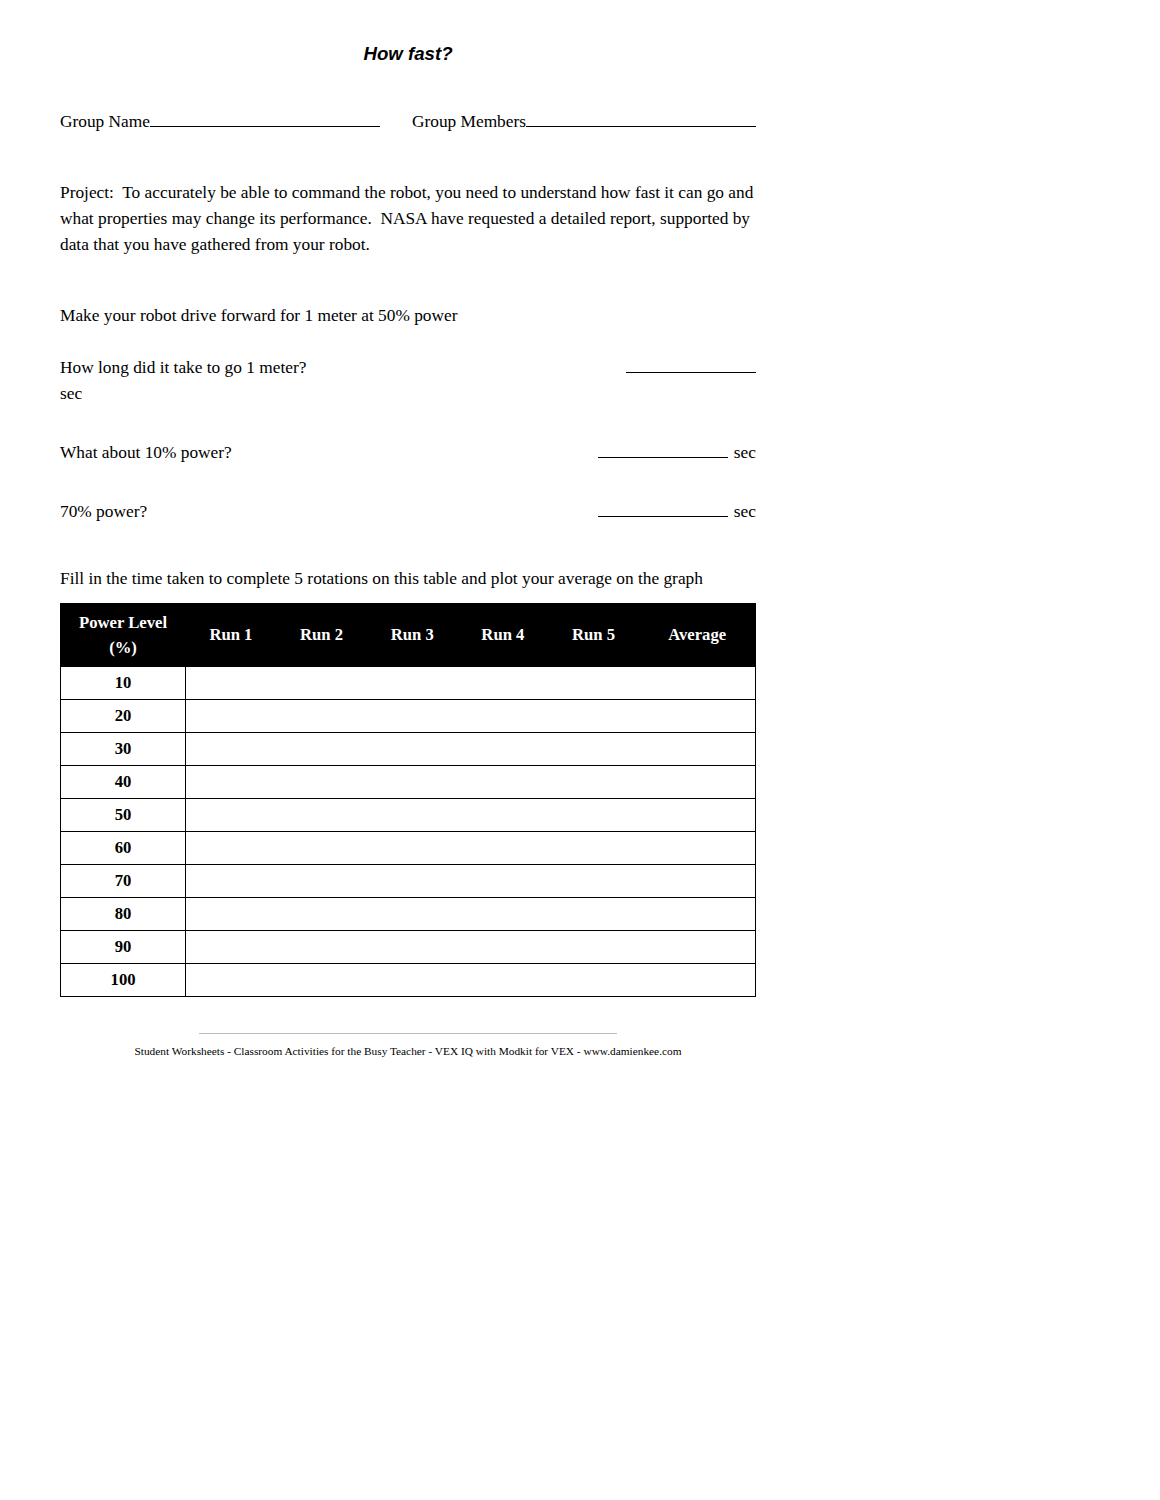How fast?
Group Name Group Members
Project: To accurately be able to command the robot, you need to understand how fast it can go and what properties may change its performance. NASA have requested a detailed report, supported by data that you have gathered from your robot.
Make your robot drive forward for 1 meter at 50% power
How long did it take to go 1 meter?
sec
What about 10% power? sec
70% power? sec
Fill in the time taken to complete 5 rotations on this table and plot your average on the graph
| Power Level (%) | Run 1 | Run 2 | Run 3 | Run 4 | Run 5 | Average |
| --- | --- | --- | --- | --- | --- | --- |
| 10 | | | | | | |
| 20 | | | | | | |
| 30 | | | | | | |
| 40 | | | | | | |
| 50 | | | | | | |
| 60 | | | | | | |
| 70 | | | | | | |
| 80 | | | | | | |
| 90 | | | | | | |
| 100 | | | | | | |
Student Worksheets - Classroom Activities for the Busy Teacher - VEX IQ with Modkit for VEX - www.damienkee.com